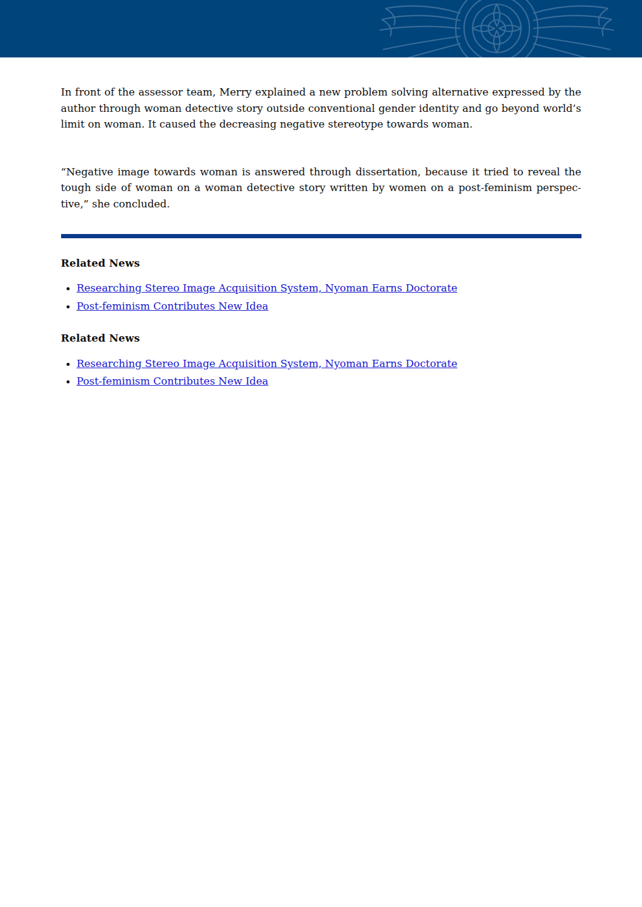In front of the assessor team, Merry explained a new problem solving alternative expressed by the author through woman detective story outside conventional gender identity and go beyond world’s limit on woman. It caused the decreasing negative stereotype towards woman.
“Negative image towards woman is answered through dissertation, because it tried to reveal the tough side of woman on a woman detective story written by women on a post-feminism perspective,” she concluded.
Related News
Researching Stereo Image Acquisition System, Nyoman Earns Doctorate
Post-feminism Contributes New Idea
Related News
Researching Stereo Image Acquisition System, Nyoman Earns Doctorate
Post-feminism Contributes New Idea